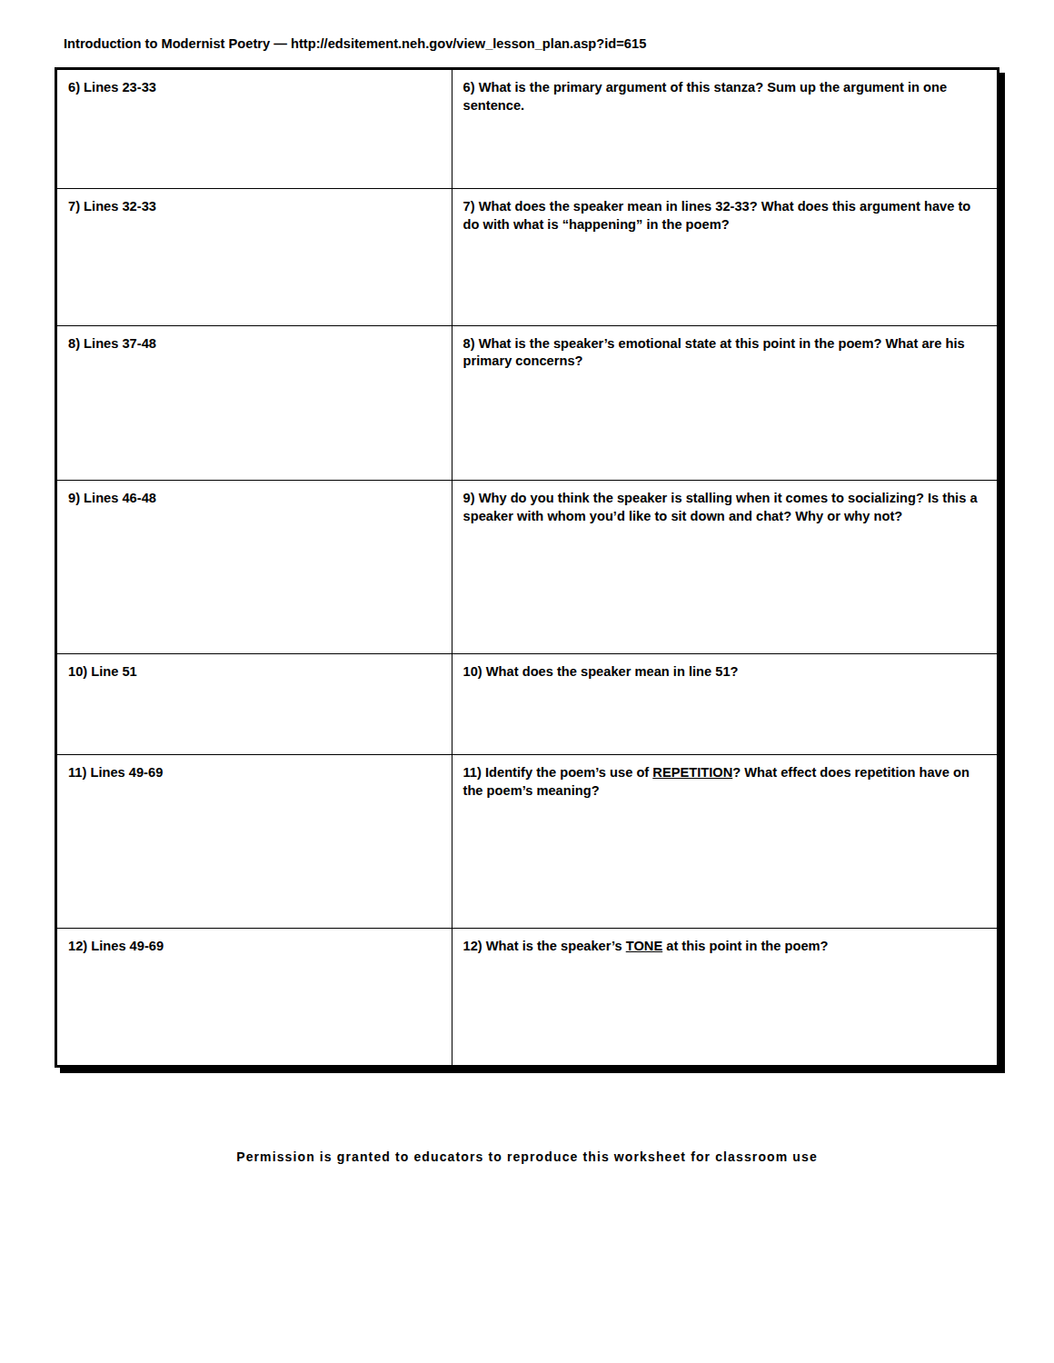Introduction to Modernist Poetry — http://edsitement.neh.gov/view_lesson_plan.asp?id=615
| 6) Lines 23-33 | 6) What is the primary argument of this stanza? Sum up the argument in one sentence. |
| 7) Lines 32-33 | 7) What does the speaker mean in lines 32-33? What does this argument have to do with what is “happening” in the poem? |
| 8) Lines 37-48 | 8) What is the speaker’s emotional state at this point in the poem? What are his primary concerns? |
| 9) Lines 46-48 | 9) Why do you think the speaker is stalling when it comes to socializing? Is this a speaker with whom you’d like to sit down and chat? Why or why not? |
| 10) Line 51 | 10) What does the speaker mean in line 51? |
| 11) Lines 49-69 | 11) Identify the poem’s use of REPETITION ? What effect does repetition have on the poem’s meaning? |
| 12) Lines 49-69 | 12) What is the speaker’s TONE at this point in the poem? |
Permission is granted to educators to reproduce this worksheet for classroom use